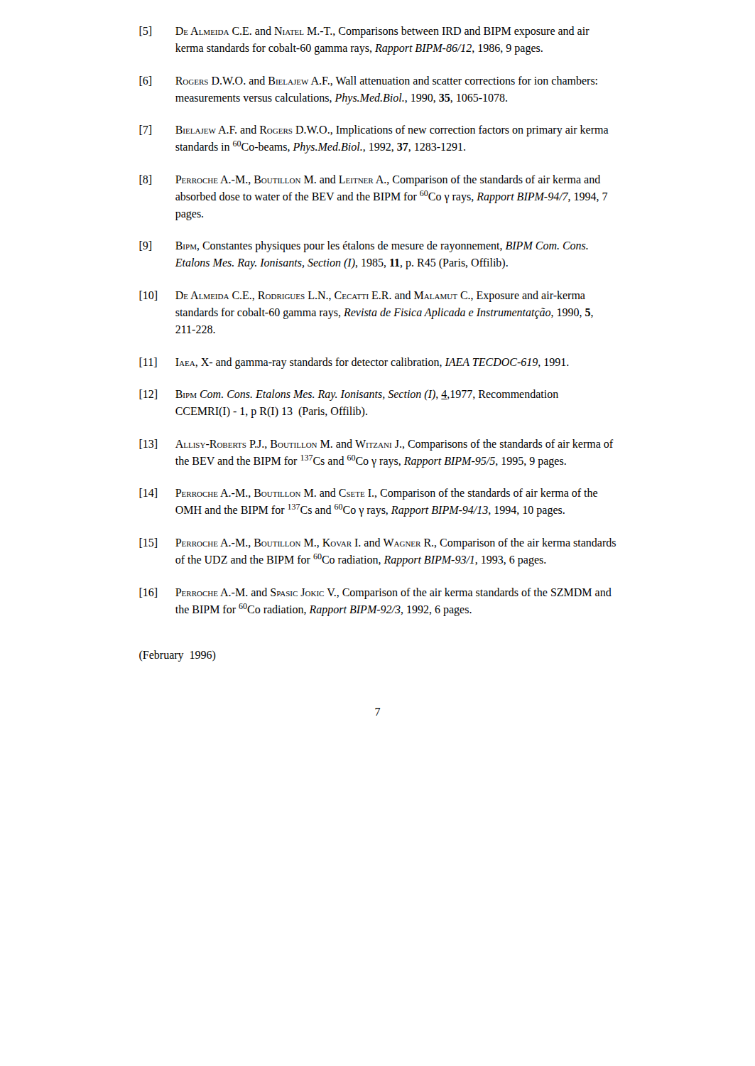[5] De Almeida C.E. and Niatel M.-T., Comparisons between IRD and BIPM exposure and air kerma standards for cobalt-60 gamma rays, Rapport BIPM-86/12, 1986, 9 pages.
[6] Rogers D.W.O. and Bielajew A.F., Wall attenuation and scatter corrections for ion chambers: measurements versus calculations, Phys.Med.Biol., 1990, 35, 1065-1078.
[7] Bielajew A.F. and Rogers D.W.O., Implications of new correction factors on primary air kerma standards in 60Co-beams, Phys.Med.Biol., 1992, 37, 1283-1291.
[8] Perroche A.-M., Boutillon M. and Leitner A., Comparison of the standards of air kerma and absorbed dose to water of the BEV and the BIPM for 60Co γ rays, Rapport BIPM-94/7, 1994, 7 pages.
[9] Bipm, Constantes physiques pour les étalons de mesure de rayonnement, BIPM Com. Cons. Etalons Mes. Ray. Ionisants, Section (I), 1985, 11, p. R45 (Paris, Offilib).
[10] De Almeida C.E., Rodrigues L.N., Cecatti E.R. and Malamut C., Exposure and air-kerma standards for cobalt-60 gamma rays, Revista de Fisica Aplicada e Instrumentatção, 1990, 5, 211-228.
[11] Iaea, X- and gamma-ray standards for detector calibration, IAEA TECDOC-619, 1991.
[12] Bipm Com. Cons. Etalons Mes. Ray. Ionisants, Section (I), 4,1977, Recommendation CCEMRI(I) - 1, p R(I) 13 (Paris, Offilib).
[13] Allisy-Roberts P.J., Boutillon M. and Witzani J., Comparisons of the standards of air kerma of the BEV and the BIPM for 137Cs and 60Co γ rays, Rapport BIPM-95/5, 1995, 9 pages.
[14] Perroche A.-M., Boutillon M. and Csete I., Comparison of the standards of air kerma of the OMH and the BIPM for 137Cs and 60Co γ rays, Rapport BIPM-94/13, 1994, 10 pages.
[15] Perroche A.-M., Boutillon M., Kovar I. and Wagner R., Comparison of the air kerma standards of the UDZ and the BIPM for 60Co radiation, Rapport BIPM-93/1, 1993, 6 pages.
[16] Perroche A.-M. and Spasic Jokic V., Comparison of the air kerma standards of the SZMDM and the BIPM for 60Co radiation, Rapport BIPM-92/3, 1992, 6 pages.
(February 1996)
7